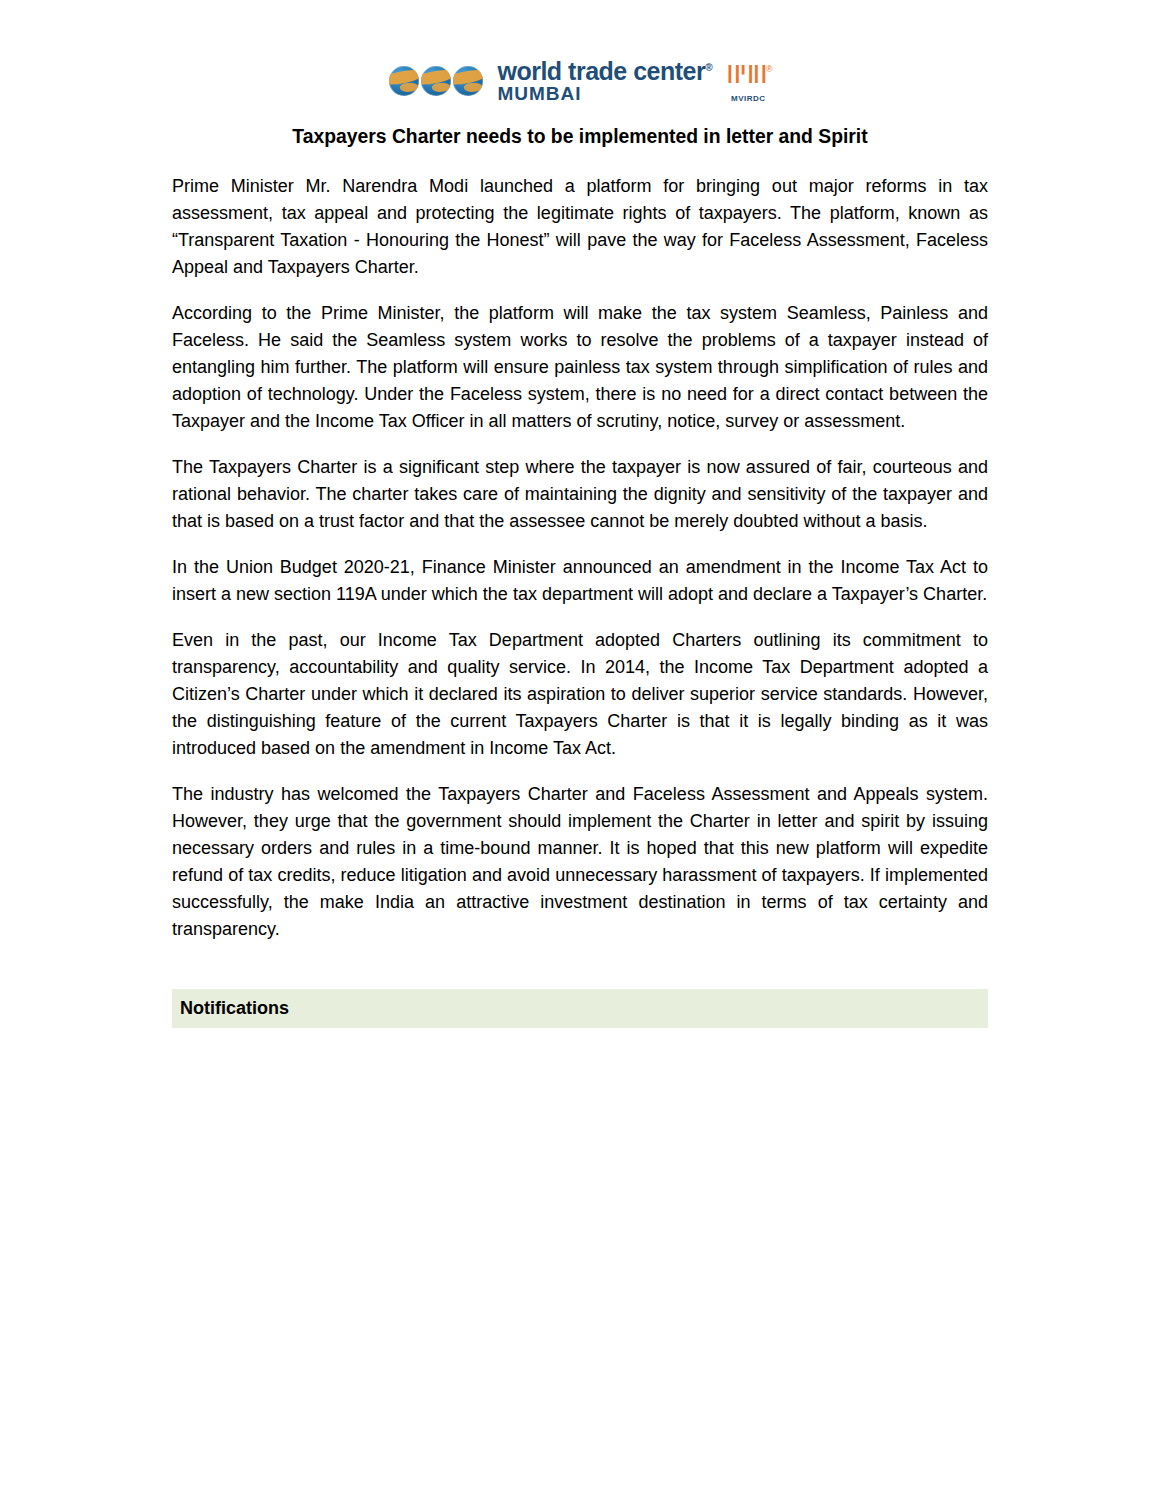world trade center®
MUMBAI װױװ® MVIRDC
Taxpayers Charter needs to be implemented in letter and Spirit
Prime Minister Mr. Narendra Modi launched a platform for bringing out major reforms in tax assessment, tax appeal and protecting the legitimate rights of taxpayers. The platform, known as “Transparent Taxation - Honouring the Honest” will pave the way for Faceless Assessment, Faceless Appeal and Taxpayers Charter.
According to the Prime Minister, the platform will make the tax system Seamless, Painless and Faceless. He said the Seamless system works to resolve the problems of a taxpayer instead of entangling him further. The platform will ensure painless tax system through simplification of rules and adoption of technology. Under the Faceless system, there is no need for a direct contact between the Taxpayer and the Income Tax Officer in all matters of scrutiny, notice, survey or assessment.
The Taxpayers Charter is a significant step where the taxpayer is now assured of fair, courteous and rational behavior. The charter takes care of maintaining the dignity and sensitivity of the taxpayer and that is based on a trust factor and that the assessee cannot be merely doubted without a basis.
In the Union Budget 2020-21, Finance Minister announced an amendment in the Income Tax Act to insert a new section 119A under which the tax department will adopt and declare a Taxpayer’s Charter.
Even in the past, our Income Tax Department adopted Charters outlining its commitment to transparency, accountability and quality service. In 2014, the Income Tax Department adopted a Citizen’s Charter under which it declared its aspiration to deliver superior service standards. However, the distinguishing feature of the current Taxpayers Charter is that it is legally binding as it was introduced based on the amendment in Income Tax Act.
The industry has welcomed the Taxpayers Charter and Faceless Assessment and Appeals system. However, they urge that the government should implement the Charter in letter and spirit by issuing necessary orders and rules in a time-bound manner. It is hoped that this new platform will expedite refund of tax credits, reduce litigation and avoid unnecessary harassment of taxpayers. If implemented successfully, the make India an attractive investment destination in terms of tax certainty and transparency.
Notifications